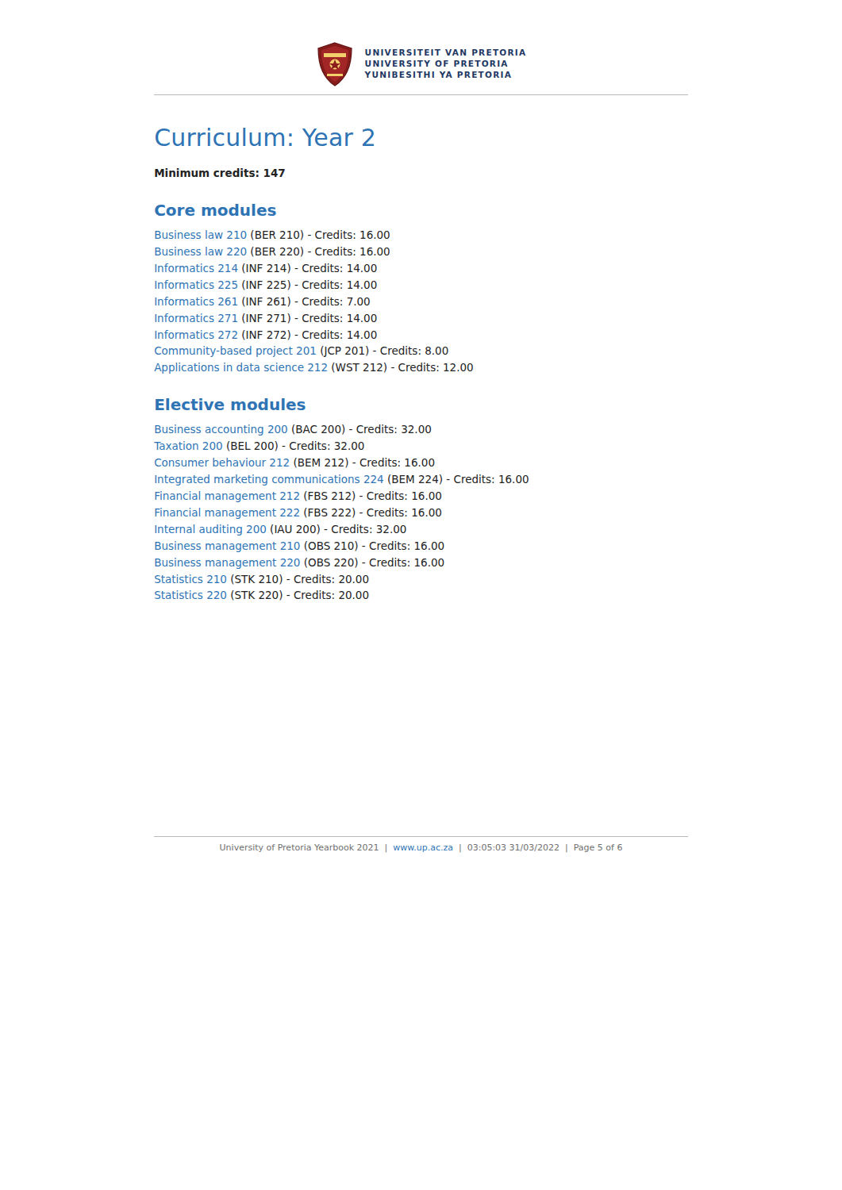UNIVERSITEIT VAN PRETORIA UNIVERSITY OF PRETORIA YUNIBESITHI YA PRETORIA
Curriculum: Year 2
Minimum credits: 147
Core modules
Business law 210 (BER 210) - Credits: 16.00
Business law 220 (BER 220) - Credits: 16.00
Informatics 214 (INF 214) - Credits: 14.00
Informatics 225 (INF 225) - Credits: 14.00
Informatics 261 (INF 261) - Credits: 7.00
Informatics 271 (INF 271) - Credits: 14.00
Informatics 272 (INF 272) - Credits: 14.00
Community-based project 201 (JCP 201) - Credits: 8.00
Applications in data science 212 (WST 212) - Credits: 12.00
Elective modules
Business accounting 200 (BAC 200) - Credits: 32.00
Taxation 200 (BEL 200) - Credits: 32.00
Consumer behaviour 212 (BEM 212) - Credits: 16.00
Integrated marketing communications 224 (BEM 224) - Credits: 16.00
Financial management 212 (FBS 212) - Credits: 16.00
Financial management 222 (FBS 222) - Credits: 16.00
Internal auditing 200 (IAU 200) - Credits: 32.00
Business management 210 (OBS 210) - Credits: 16.00
Business management 220 (OBS 220) - Credits: 16.00
Statistics 210 (STK 210) - Credits: 20.00
Statistics 220 (STK 220) - Credits: 20.00
University of Pretoria Yearbook 2021 | www.up.ac.za | 03:05:03 31/03/2022 | Page 5 of 6